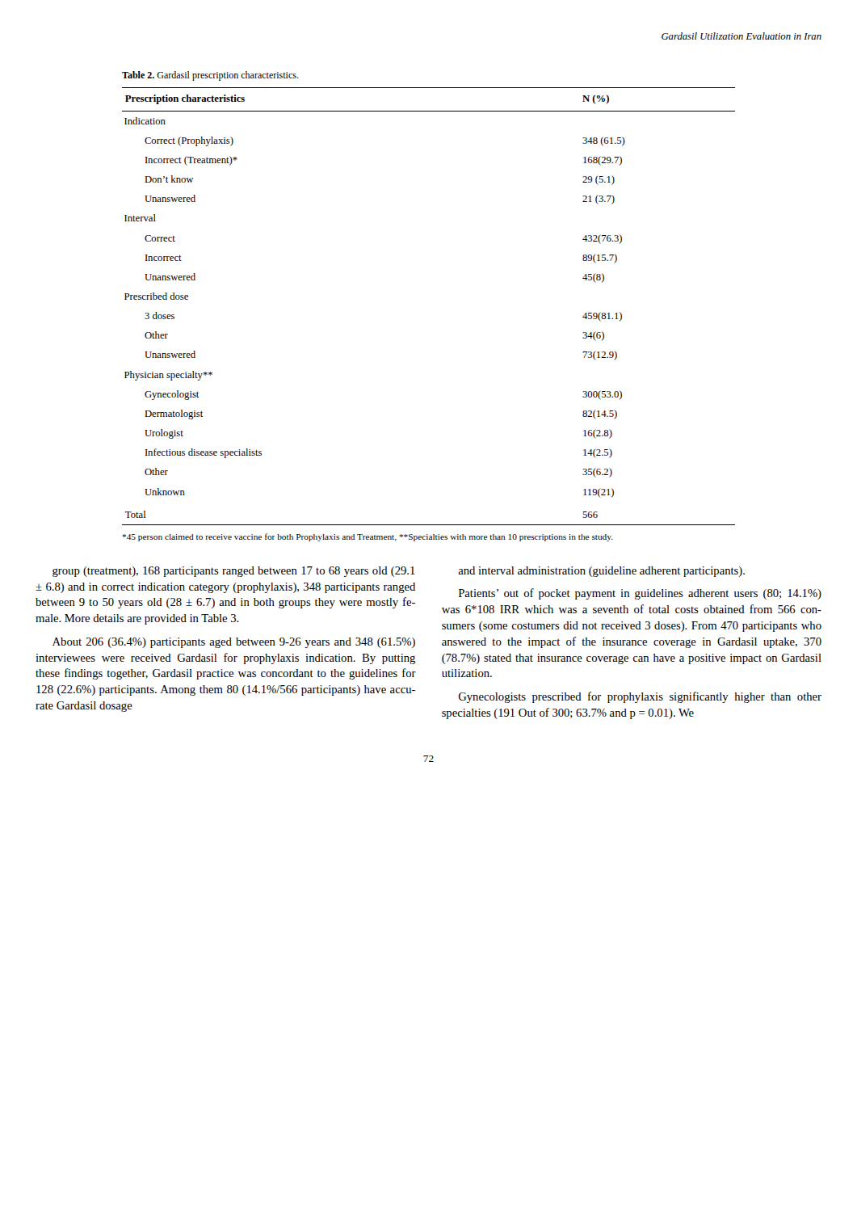Gardasil Utilization Evaluation in Iran
Table 2. Gardasil prescription characteristics.
| Prescription characteristics | N (%) |
| --- | --- |
| Indication | |
| Correct (Prophylaxis) | 348 (61.5) |
| Incorrect (Treatment)* | 168(29.7) |
| Don’t know | 29 (5.1) |
| Unanswered | 21 (3.7) |
| Interval | |
| Correct | 432(76.3) |
| Incorrect | 89(15.7) |
| Unanswered | 45(8) |
| Prescribed dose | |
| 3 doses | 459(81.1) |
| Other | 34(6) |
| Unanswered | 73(12.9) |
| Physician specialty** | |
| Gynecologist | 300(53.0) |
| Dermatologist | 82(14.5) |
| Urologist | 16(2.8) |
| Infectious disease specialists | 14(2.5) |
| Other | 35(6.2) |
| Unknown | 119(21) |
| Total | 566 |
*45 person claimed to receive vaccine for both Prophylaxis and Treatment, **Specialties with more than 10 prescriptions in the study.
group (treatment), 168 participants ranged between 17 to 68 years old (29.1 ± 6.8) and in correct indication category (prophylaxis), 348 participants ranged between 9 to 50 years old (28 ± 6.7) and in both groups they were mostly female. More details are provided in Table 3.
About 206 (36.4%) participants aged between 9-26 years and 348 (61.5%) interviewees were received Gardasil for prophylaxis indication. By putting these findings together, Gardasil practice was concordant to the guidelines for 128 (22.6%) participants. Among them 80 (14.1%/566 participants) have accurate Gardasil dosage
and interval administration (guideline adherent participants).
Patients’ out of pocket payment in guidelines adherent users (80; 14.1%) was 6*108 IRR which was a seventh of total costs obtained from 566 consumers (some costumers did not received 3 doses). From 470 participants who answered to the impact of the insurance coverage in Gardasil uptake, 370 (78.7%) stated that insurance coverage can have a positive impact on Gardasil utilization.
Gynecologists prescribed for prophylaxis significantly higher than other specialties (191 Out of 300; 63.7% and p = 0.01). We
72